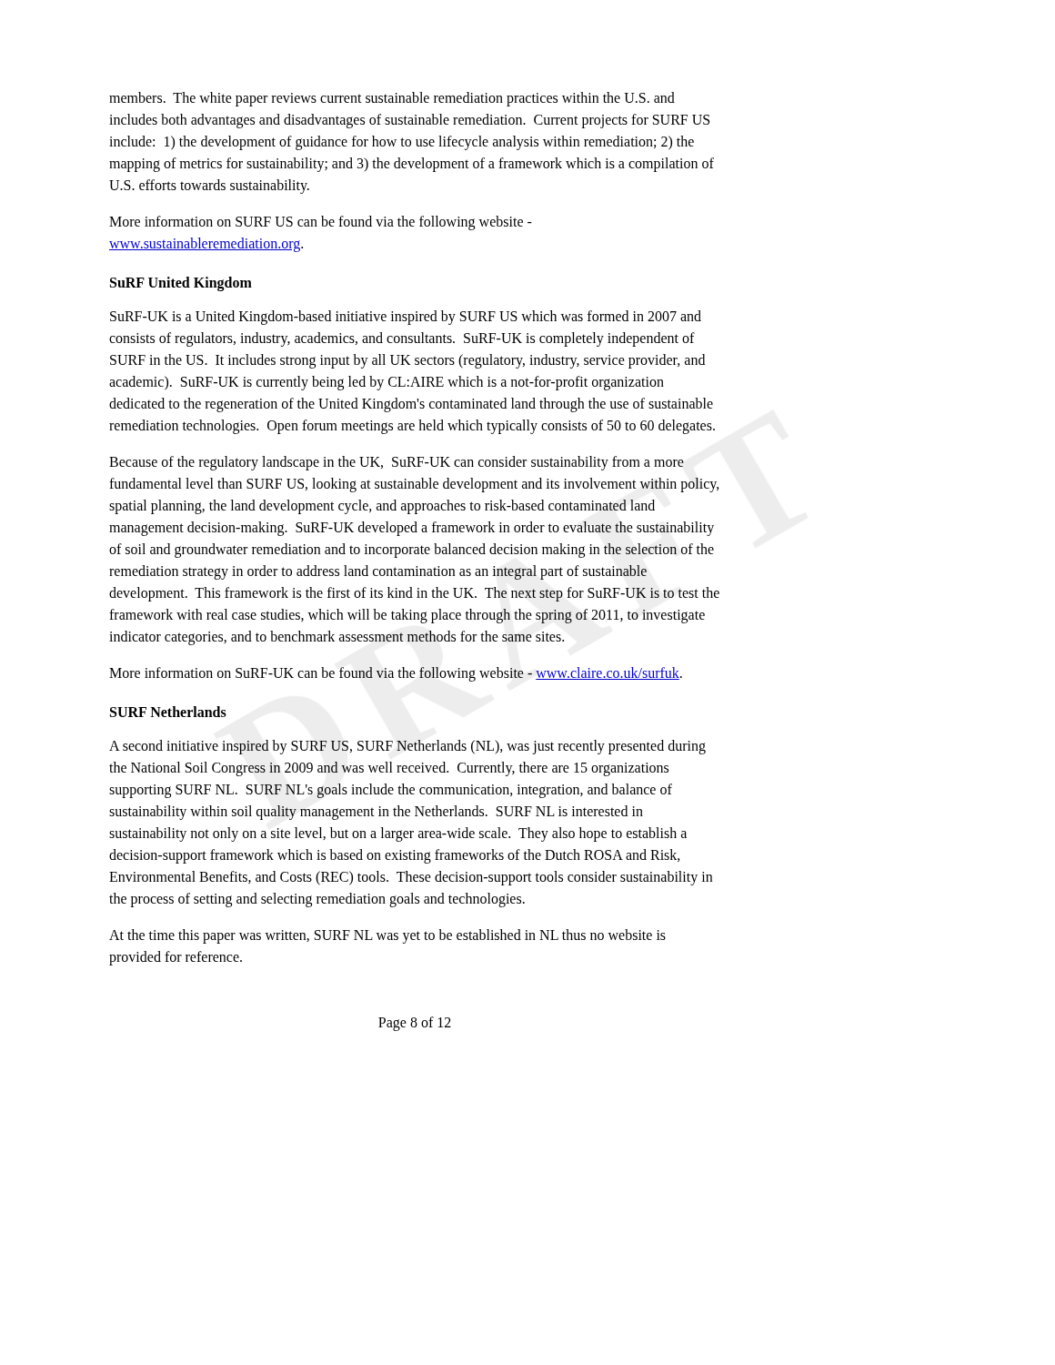DRAFT
members. The white paper reviews current sustainable remediation practices within the U.S. and includes both advantages and disadvantages of sustainable remediation. Current projects for SURF US include: 1) the development of guidance for how to use lifecycle analysis within remediation; 2) the mapping of metrics for sustainability; and 3) the development of a framework which is a compilation of U.S. efforts towards sustainability.
More information on SURF US can be found via the following website - www.sustainableremediation.org.
SuRF United Kingdom
SuRF-UK is a United Kingdom-based initiative inspired by SURF US which was formed in 2007 and consists of regulators, industry, academics, and consultants. SuRF-UK is completely independent of SURF in the US. It includes strong input by all UK sectors (regulatory, industry, service provider, and academic). SuRF-UK is currently being led by CL:AIRE which is a not-for-profit organization dedicated to the regeneration of the United Kingdom's contaminated land through the use of sustainable remediation technologies. Open forum meetings are held which typically consists of 50 to 60 delegates.
Because of the regulatory landscape in the UK, SuRF-UK can consider sustainability from a more fundamental level than SURF US, looking at sustainable development and its involvement within policy, spatial planning, the land development cycle, and approaches to risk-based contaminated land management decision-making. SuRF-UK developed a framework in order to evaluate the sustainability of soil and groundwater remediation and to incorporate balanced decision making in the selection of the remediation strategy in order to address land contamination as an integral part of sustainable development. This framework is the first of its kind in the UK. The next step for SuRF-UK is to test the framework with real case studies, which will be taking place through the spring of 2011, to investigate indicator categories, and to benchmark assessment methods for the same sites.
More information on SuRF-UK can be found via the following website - www.claire.co.uk/surfuk.
SURF Netherlands
A second initiative inspired by SURF US, SURF Netherlands (NL), was just recently presented during the National Soil Congress in 2009 and was well received. Currently, there are 15 organizations supporting SURF NL. SURF NL's goals include the communication, integration, and balance of sustainability within soil quality management in the Netherlands. SURF NL is interested in sustainability not only on a site level, but on a larger area-wide scale. They also hope to establish a decision-support framework which is based on existing frameworks of the Dutch ROSA and Risk, Environmental Benefits, and Costs (REC) tools. These decision-support tools consider sustainability in the process of setting and selecting remediation goals and technologies.
At the time this paper was written, SURF NL was yet to be established in NL thus no website is provided for reference.
Page 8 of 12